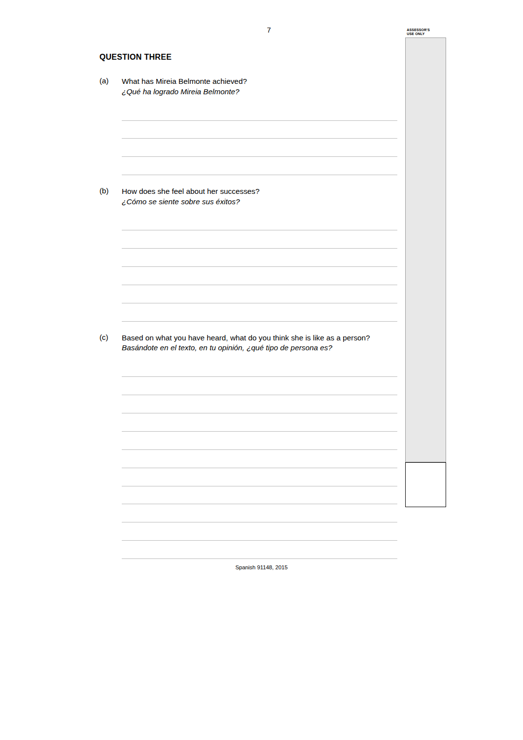7
ASSESSOR'S
USE ONLY
QUESTION THREE
(a)
What has Mireia Belmonte achieved?
¿Qué ha logrado Mireia Belmonte?
(b)
How does she feel about her successes?
¿Cómo se siente sobre sus éxitos?
(c)
Based on what you have heard, what do you think she is like as a person?
Basándote en el texto, en tu opinión, ¿qué tipo de persona es?
Spanish 91148, 2015